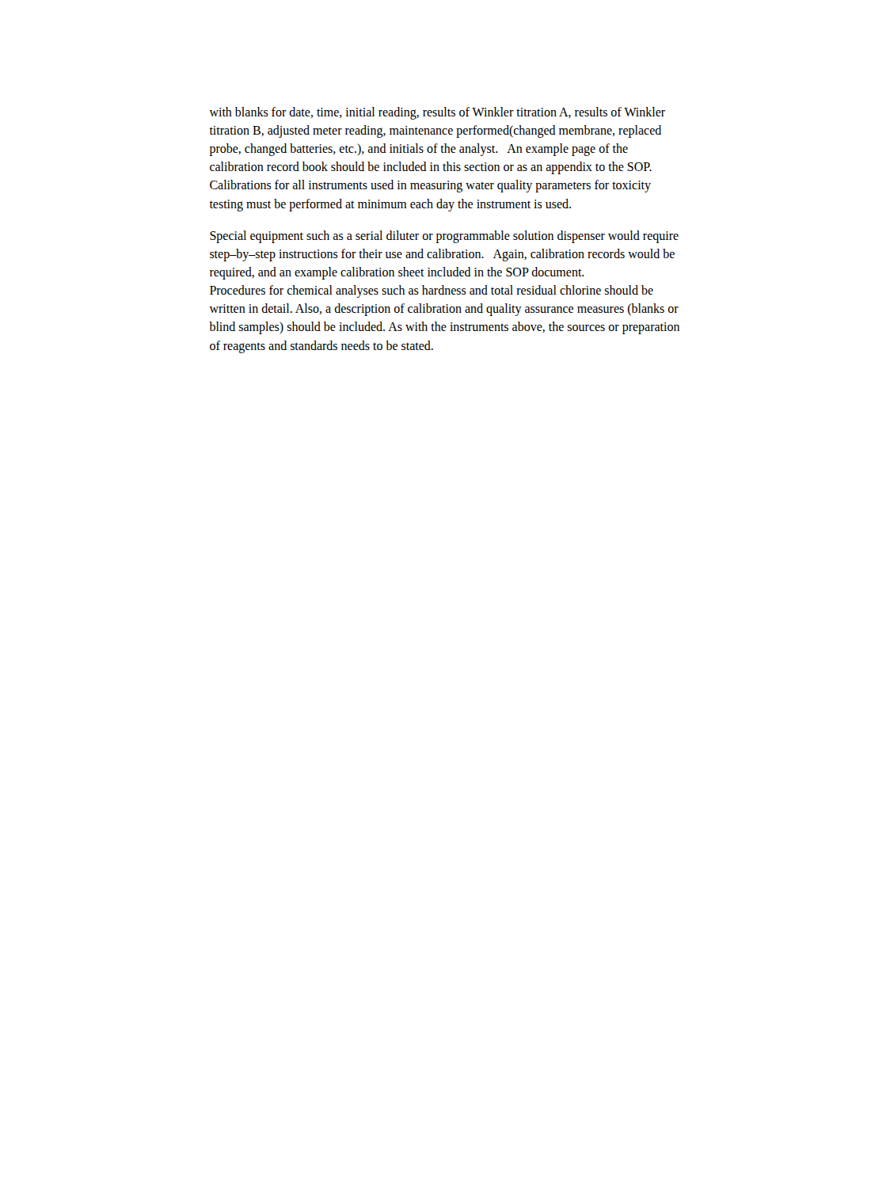with blanks for date, time, initial reading, results of Winkler titration A, results of Winkler titration B, adjusted meter reading, maintenance performed(changed membrane, replaced probe, changed batteries, etc.), and initials of the analyst. An example page of the calibration record book should be included in this section or as an appendix to the SOP. Calibrations for all instruments used in measuring water quality parameters for toxicity testing must be performed at minimum each day the instrument is used.
Special equipment such as a serial diluter or programmable solution dispenser would require step–by–step instructions for their use and calibration. Again, calibration records would be required, and an example calibration sheet included in the SOP document.
Procedures for chemical analyses such as hardness and total residual chlorine should be written in detail. Also, a description of calibration and quality assurance measures (blanks or blind samples) should be included. As with the instruments above, the sources or preparation of reagents and standards needs to be stated.